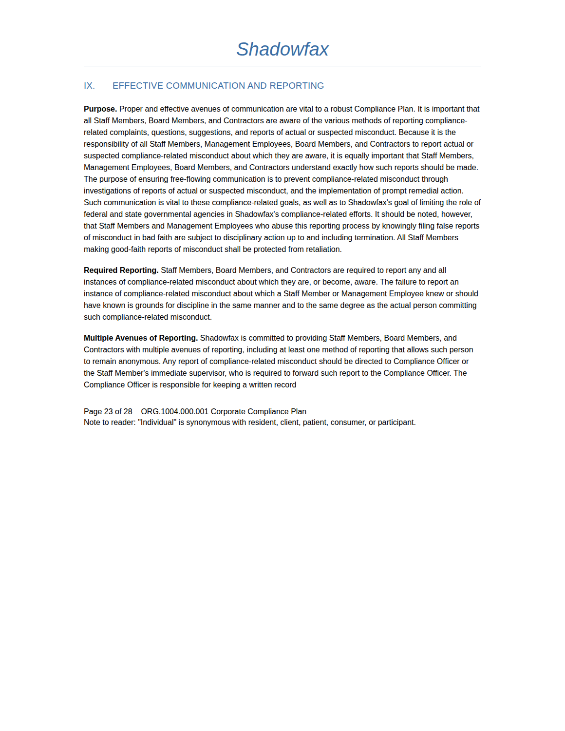Shadowfax
IX. EFFECTIVE COMMUNICATION AND REPORTING
Purpose. Proper and effective avenues of communication are vital to a robust Compliance Plan. It is important that all Staff Members, Board Members, and Contractors are aware of the various methods of reporting compliance-related complaints, questions, suggestions, and reports of actual or suspected misconduct. Because it is the responsibility of all Staff Members, Management Employees, Board Members, and Contractors to report actual or suspected compliance-related misconduct about which they are aware, it is equally important that Staff Members, Management Employees, Board Members, and Contractors understand exactly how such reports should be made. The purpose of ensuring free-flowing communication is to prevent compliance-related misconduct through investigations of reports of actual or suspected misconduct, and the implementation of prompt remedial action. Such communication is vital to these compliance-related goals, as well as to Shadowfax's goal of limiting the role of federal and state governmental agencies in Shadowfax's compliance-related efforts. It should be noted, however, that Staff Members and Management Employees who abuse this reporting process by knowingly filing false reports of misconduct in bad faith are subject to disciplinary action up to and including termination. All Staff Members making good-faith reports of misconduct shall be protected from retaliation.
Required Reporting. Staff Members, Board Members, and Contractors are required to report any and all instances of compliance-related misconduct about which they are, or become, aware. The failure to report an instance of compliance-related misconduct about which a Staff Member or Management Employee knew or should have known is grounds for discipline in the same manner and to the same degree as the actual person committing such compliance-related misconduct.
Multiple Avenues of Reporting. Shadowfax is committed to providing Staff Members, Board Members, and Contractors with multiple avenues of reporting, including at least one method of reporting that allows such person to remain anonymous. Any report of compliance-related misconduct should be directed to Compliance Officer or the Staff Member's immediate supervisor, who is required to forward such report to the Compliance Officer. The Compliance Officer is responsible for keeping a written record
Page 23 of 28 ORG.1004.000.001 Corporate Compliance Plan
Note to reader: "Individual" is synonymous with resident, client, patient, consumer, or participant.